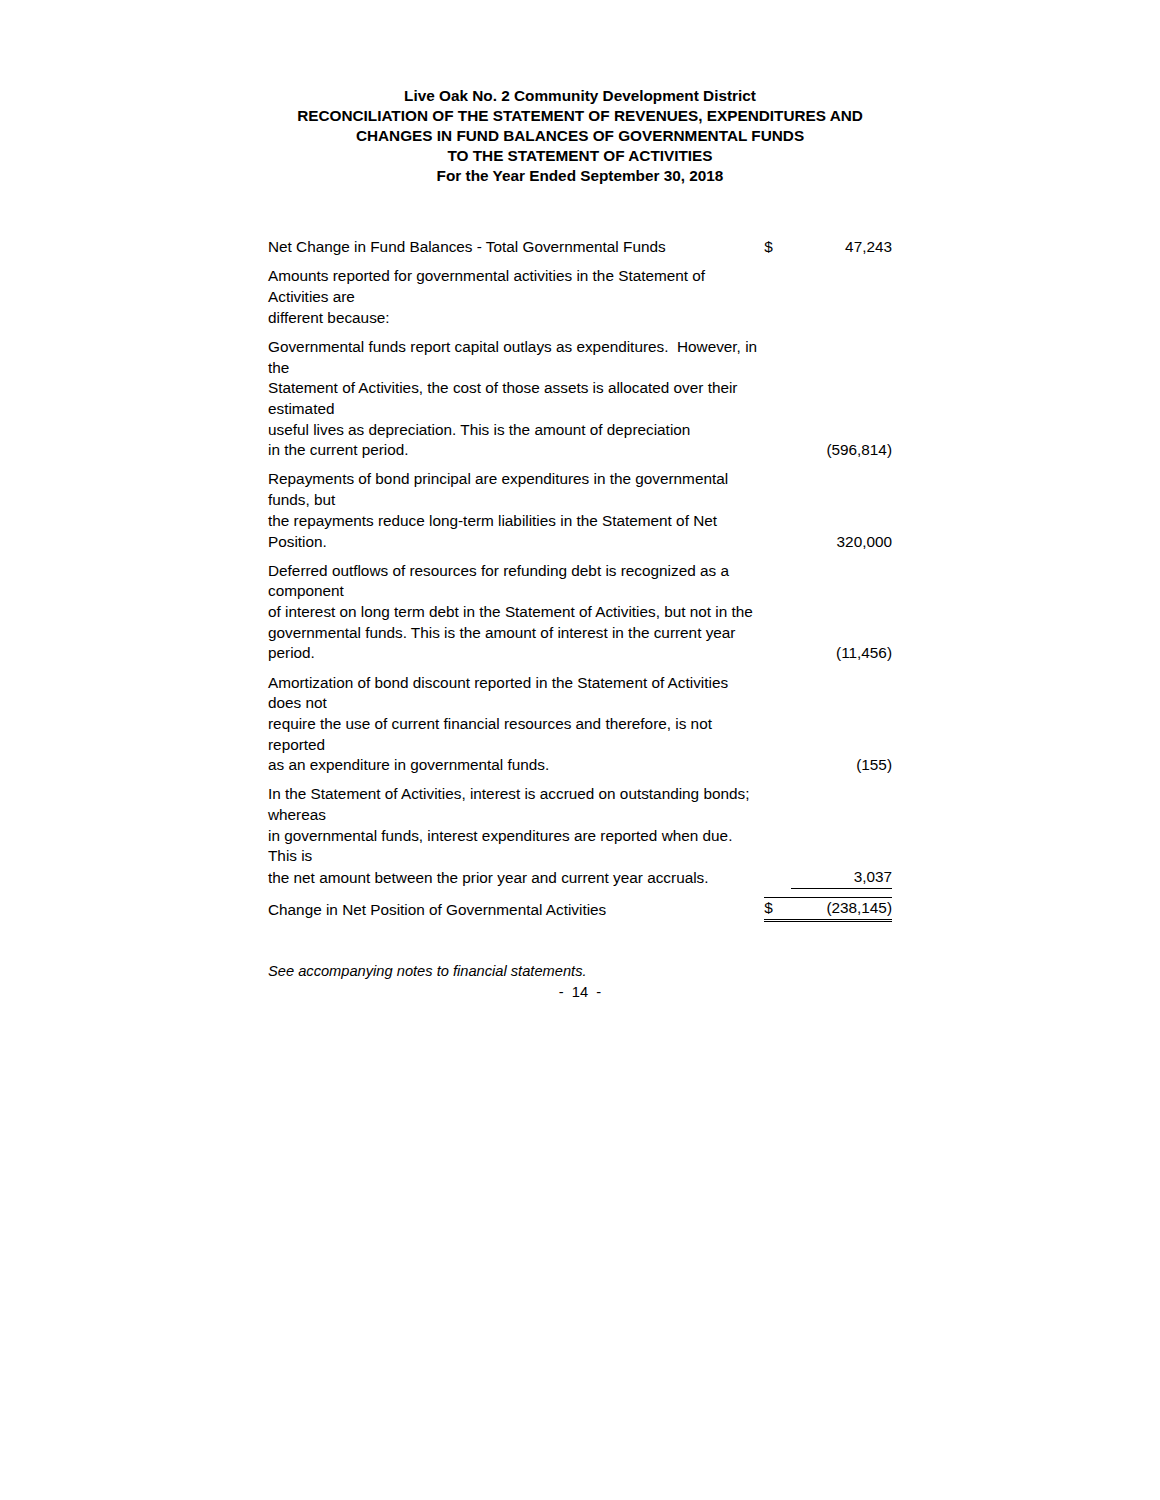Live Oak No. 2 Community Development District
RECONCILIATION OF THE STATEMENT OF REVENUES, EXPENDITURES AND
CHANGES IN FUND BALANCES OF GOVERNMENTAL FUNDS
TO THE STATEMENT OF ACTIVITIES
For the Year Ended September 30, 2018
| Net Change in Fund Balances - Total Governmental Funds | $ | 47,243 |
| Amounts reported for governmental activities in the Statement of Activities are | | |
| different because: | | |
| Governmental funds report capital outlays as expenditures. However, in the | | |
| Statement of Activities, the cost of those assets is allocated over their estimated | | |
| useful lives as depreciation. This is the amount of depreciation | | |
| in the current period. | | (596,814) |
| Repayments of bond principal are expenditures in the governmental funds, but | | |
| the repayments reduce long-term liabilities in the Statement of Net Position. | | 320,000 |
| Deferred outflows of resources for refunding debt is recognized as a component | | |
| of interest on long term debt in the Statement of Activities, but not in the | | |
| governmental funds. This is the amount of interest in the current year period. | | (11,456) |
| Amortization of bond discount reported in the Statement of Activities does not | | |
| require the use of current financial resources and therefore, is not reported | | |
| as an expenditure in governmental funds. | | (155) |
| In the Statement of Activities, interest is accrued on outstanding bonds; whereas | | |
| in governmental funds, interest expenditures are reported when due. This is | | |
| the net amount between the prior year and current year accruals. | | 3,037 |
| Change in Net Position of Governmental Activities | $ | (238,145) |
See accompanying notes to financial statements.
- 14 -